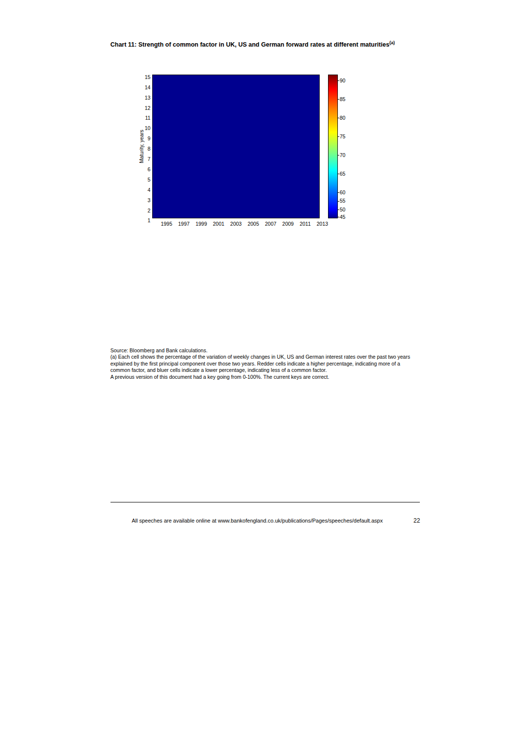Chart 11: Strength of common factor in UK, US and German forward rates at different maturities(a)
Maturity, years
151413121110987654321
90 85 80 75 70 65 60 55 50 45
1995199719992001200320052007200920112013
Source: Bloomberg and Bank calculations.
(a) Each cell shows the percentage of the variation of weekly changes in UK, US and German interest rates over the past two years explained by the first principal component over those two years. Redder cells indicate a higher percentage, indicating more of a common factor, and bluer cells indicate a lower percentage, indicating less of a common factor.
A previous version of this document had a key going from 0-100%. The current keys are correct.
All speeches are available online at www.bankofengland.co.uk/publications/Pages/speeches/default.aspx
22